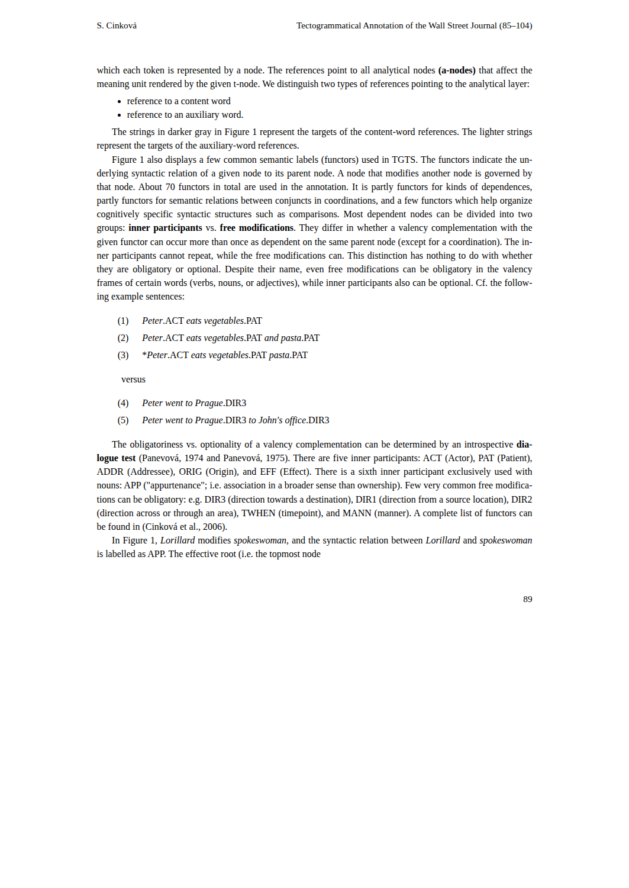S. Cinková Tectogrammatical Annotation of the Wall Street Journal (85–104)
which each token is represented by a node. The references point to all analytical nodes (a-nodes) that affect the meaning unit rendered by the given t-node. We distinguish two types of references pointing to the analytical layer:
reference to a content word
reference to an auxiliary word.
The strings in darker gray in Figure 1 represent the targets of the content-word references. The lighter strings represent the targets of the auxiliary-word references.
Figure 1 also displays a few common semantic labels (functors) used in TGTS. The functors indicate the underlying syntactic relation of a given node to its parent node. A node that modifies another node is governed by that node. About 70 functors in total are used in the annotation. It is partly functors for kinds of dependences, partly functors for semantic relations between conjuncts in coordinations, and a few functors which help organize cognitively specific syntactic structures such as comparisons. Most dependent nodes can be divided into two groups: inner participants vs. free modifications. They differ in whether a valency complementation with the given functor can occur more than once as dependent on the same parent node (except for a coordination). The inner participants cannot repeat, while the free modifications can. This distinction has nothing to do with whether they are obligatory or optional. Despite their name, even free modifications can be obligatory in the valency frames of certain words (verbs, nouns, or adjectives), while inner participants also can be optional. Cf. the following example sentences:
Peter.ACT eats vegetables.PAT
Peter.ACT eats vegetables.PAT and pasta.PAT
*Peter.ACT eats vegetables.PAT pasta.PAT
versus
Peter went to Prague.DIR3
Peter went to Prague.DIR3 to John's office.DIR3
The obligatoriness vs. optionality of a valency complementation can be determined by an introspective dialogue test (Panevová, 1974 and Panevová, 1975). There are five inner participants: ACT (Actor), PAT (Patient), ADDR (Addressee), ORIG (Origin), and EFF (Effect). There is a sixth inner participant exclusively used with nouns: APP ("appurtenance"; i.e. association in a broader sense than ownership). Few very common free modifications can be obligatory: e.g. DIR3 (direction towards a destination), DIR1 (direction from a source location), DIR2 (direction across or through an area), TWHEN (timepoint), and MANN (manner). A complete list of functors can be found in (Cinková et al., 2006).
In Figure 1, Lorillard modifies spokeswoman, and the syntactic relation between Lorillard and spokeswoman is labelled as APP. The effective root (i.e. the topmost node
89